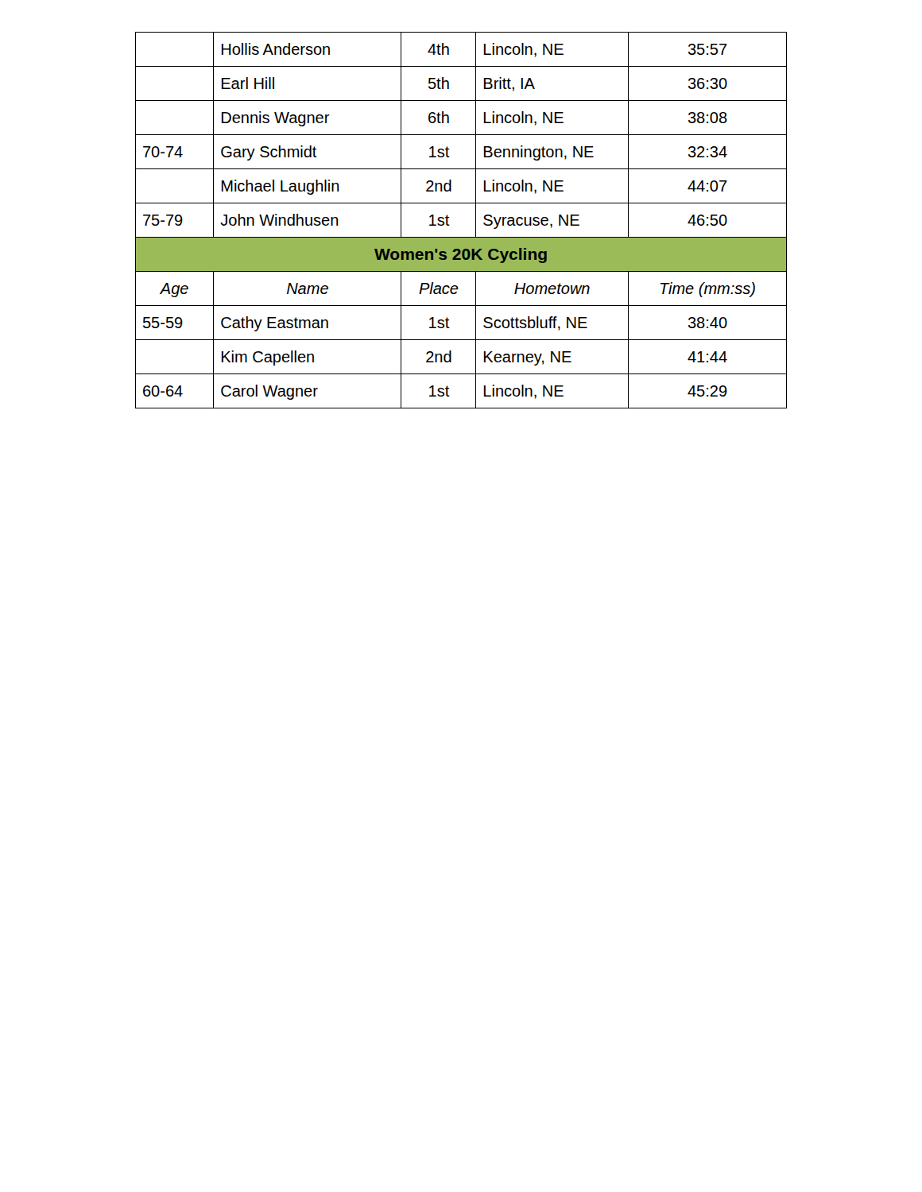| | Hollis Anderson | 4th | Lincoln, NE | 35:57 |
| | Earl Hill | 5th | Britt, IA | 36:30 |
| | Dennis Wagner | 6th | Lincoln, NE | 38:08 |
| 70-74 | Gary Schmidt | 1st | Bennington, NE | 32:34 |
| | Michael Laughlin | 2nd | Lincoln, NE | 44:07 |
| 75-79 | John Windhusen | 1st | Syracuse, NE | 46:50 |
| Women's 20K Cycling |
| Age | Name | Place | Hometown | Time (mm:ss) |
| 55-59 | Cathy Eastman | 1st | Scottsbluff, NE | 38:40 |
| | Kim Capellen | 2nd | Kearney, NE | 41:44 |
| 60-64 | Carol Wagner | 1st | Lincoln, NE | 45:29 |